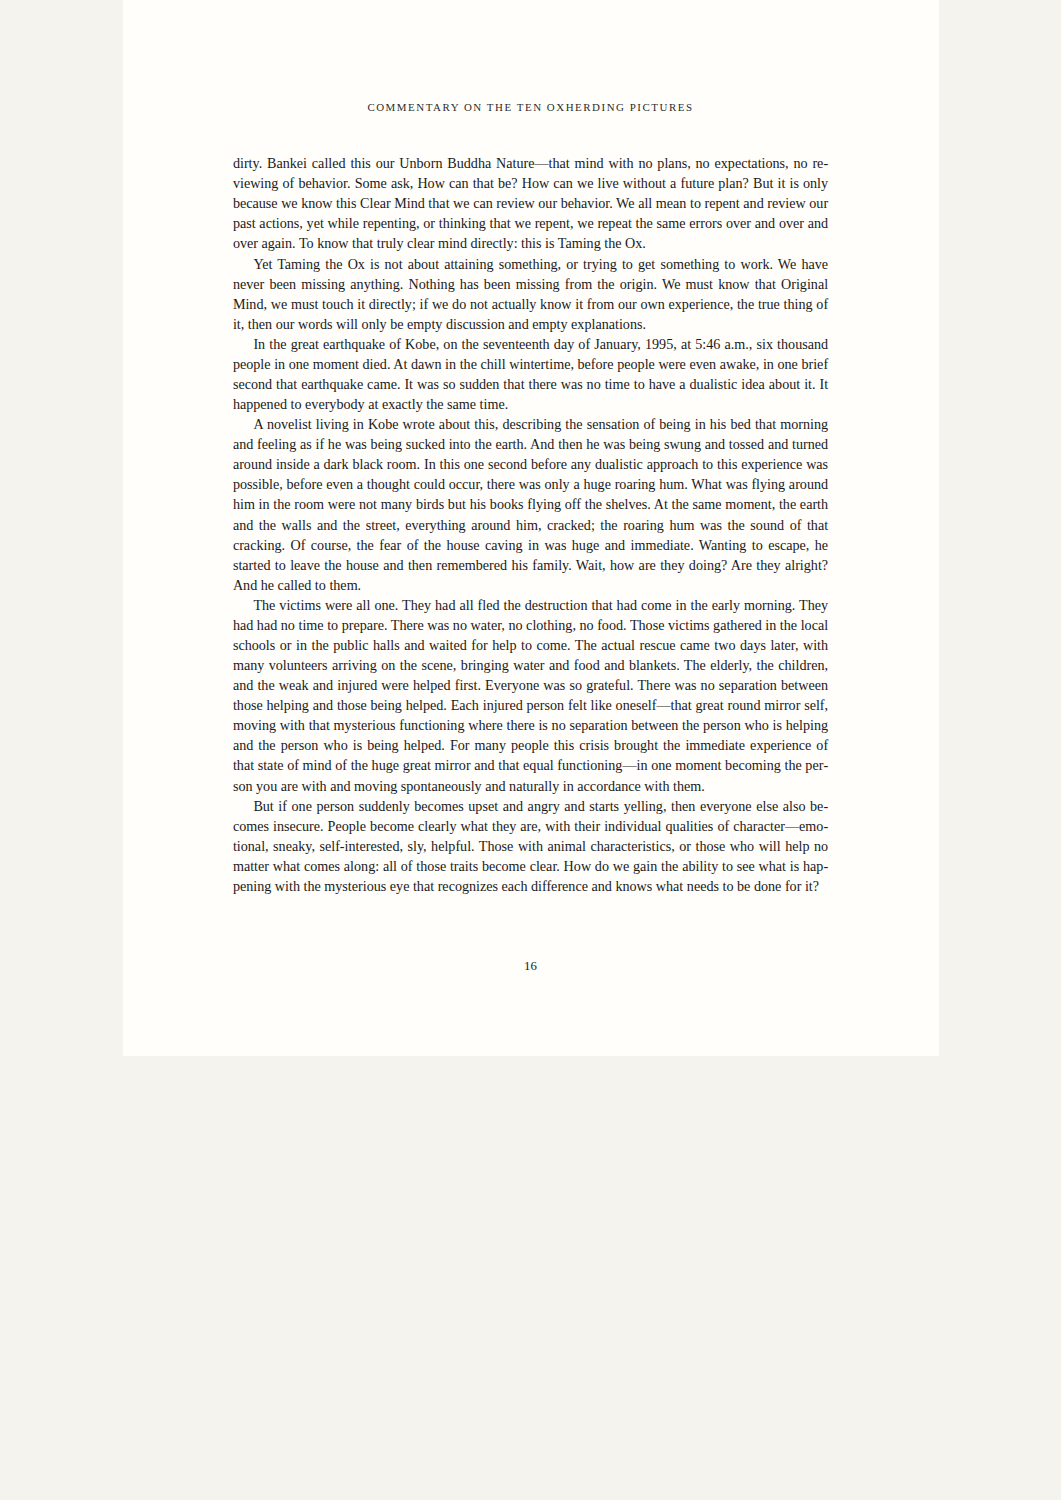Commentary on the Ten Oxherding Pictures
dirty. Bankei called this our Unborn Buddha Nature—that mind with no plans, no expectations, no reviewing of behavior. Some ask, How can that be? How can we live without a future plan? But it is only because we know this Clear Mind that we can review our behavior. We all mean to repent and review our past actions, yet while repenting, or thinking that we repent, we repeat the same errors over and over and over again. To know that truly clear mind directly: this is Taming the Ox.
Yet Taming the Ox is not about attaining something, or trying to get something to work. We have never been missing anything. Nothing has been missing from the origin. We must know that Original Mind, we must touch it directly; if we do not actually know it from our own experience, the true thing of it, then our words will only be empty discussion and empty explanations.
In the great earthquake of Kobe, on the seventeenth day of January, 1995, at 5:46 a.m., six thousand people in one moment died. At dawn in the chill wintertime, before people were even awake, in one brief second that earthquake came. It was so sudden that there was no time to have a dualistic idea about it. It happened to everybody at exactly the same time.
A novelist living in Kobe wrote about this, describing the sensation of being in his bed that morning and feeling as if he was being sucked into the earth. And then he was being swung and tossed and turned around inside a dark black room. In this one second before any dualistic approach to this experience was possible, before even a thought could occur, there was only a huge roaring hum. What was flying around him in the room were not many birds but his books flying off the shelves. At the same moment, the earth and the walls and the street, everything around him, cracked; the roaring hum was the sound of that cracking. Of course, the fear of the house caving in was huge and immediate. Wanting to escape, he started to leave the house and then remembered his family. Wait, how are they doing? Are they alright? And he called to them.
The victims were all one. They had all fled the destruction that had come in the early morning. They had had no time to prepare. There was no water, no clothing, no food. Those victims gathered in the local schools or in the public halls and waited for help to come. The actual rescue came two days later, with many volunteers arriving on the scene, bringing water and food and blankets. The elderly, the children, and the weak and injured were helped first. Everyone was so grateful. There was no separation between those helping and those being helped. Each injured person felt like oneself—that great round mirror self, moving with that mysterious functioning where there is no separation between the person who is helping and the person who is being helped. For many people this crisis brought the immediate experience of that state of mind of the huge great mirror and that equal functioning—in one moment becoming the person you are with and moving spontaneously and naturally in accordance with them.
But if one person suddenly becomes upset and angry and starts yelling, then everyone else also becomes insecure. People become clearly what they are, with their individual qualities of character—emotional, sneaky, self-interested, sly, helpful. Those with animal characteristics, or those who will help no matter what comes along: all of those traits become clear. How do we gain the ability to see what is happening with the mysterious eye that recognizes each difference and knows what needs to be done for it?
16